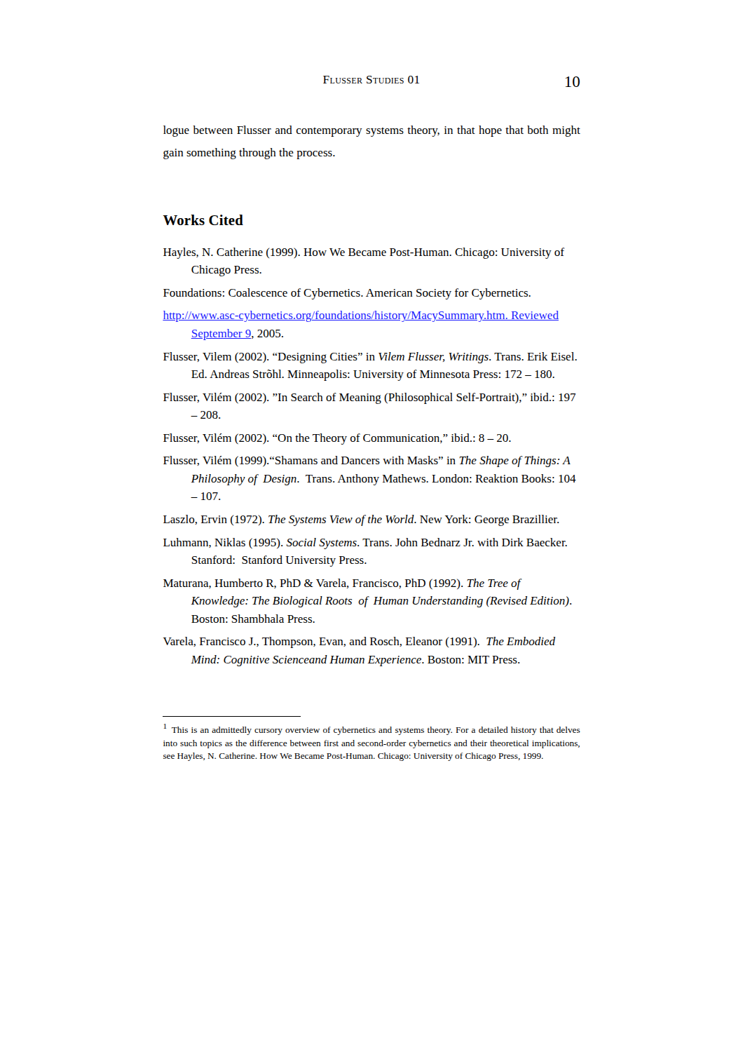Flusser Studies 01 10
logue between Flusser and contemporary systems theory, in that hope that both might gain something through the process.
Works Cited
Hayles, N. Catherine (1999). How We Became Post-Human. Chicago: University of Chicago Press.
Foundations: Coalescence of Cybernetics. American Society for Cybernetics.
http://www.asc-cybernetics.org/foundations/history/MacySummary.htm. Reviewed September 9, 2005.
Flusser, Vilem (2002). “Designing Cities” in Vilem Flusser, Writings. Trans. Erik Eisel. Ed. Andreas Strõhl. Minneapolis: University of Minnesota Press: 172 – 180.
Flusser, Vilém (2002). ”In Search of Meaning (Philosophical Self-Portrait),” ibid.: 197 – 208.
Flusser, Vilém (2002). “On the Theory of Communication,” ibid.: 8 – 20.
Flusser, Vilém (1999).“Shamans and Dancers with Masks” in The Shape of Things: A Philosophy of Design. Trans. Anthony Mathews. London: Reaktion Books: 104 – 107.
Laszlo, Ervin (1972). The Systems View of the World. New York: George Brazillier.
Luhmann, Niklas (1995). Social Systems. Trans. John Bednarz Jr. with Dirk Baecker. Stanford: Stanford University Press.
Maturana, Humberto R, PhD & Varela, Francisco, PhD (1992). The Tree of Knowledge: The Biological Roots of Human Understanding (Revised Edition). Boston: Shambhala Press.
Varela, Francisco J., Thompson, Evan, and Rosch, Eleanor (1991). The Embodied Mind: Cognitive Scienceand Human Experience. Boston: MIT Press.
1 This is an admittedly cursory overview of cybernetics and systems theory. For a detailed history that delves into such topics as the difference between first and second-order cybernetics and their theoretical implications, see Hayles, N. Catherine. How We Became Post-Human. Chicago: University of Chicago Press, 1999.